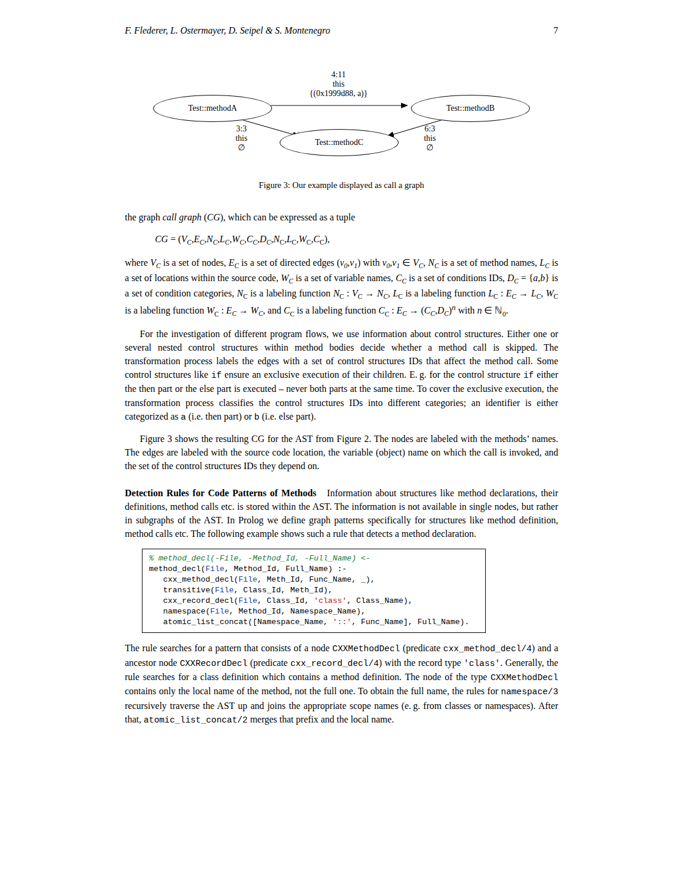F. Flederer, L. Ostermayer, D. Seipel & S. Montenegro 7
Test::methodA
Test::methodB
Test::methodC
4:11
this
{(0x1999d88, a)}
3:3
this
∅
6:3
this
∅
Figure 3: Our example displayed as call a graph
the graph call graph (CG), which can be expressed as a tuple
CG = (VC,EC,NC,LC,WC,CC,DC,NC,LC,WC,CC),
where VC is a set of nodes, EC is a set of directed edges (v0,v1) with v0,v1 ∈ VC, NC is a set of method names, LC is a set of locations within the source code, WC is a set of variable names, CC is a set of conditions IDs, DC = {a,b} is a set of condition categories, NC is a labeling function NC : VC → NC, LC is a labeling function LC : EC → LC, WC is a labeling function WC : EC → WC, and CC is a labeling function CC : EC → (CC,DC)n with n ∈ ℕ0.
For the investigation of different program flows, we use information about control structures. Either one or several nested control structures within method bodies decide whether a method call is skipped. The transformation process labels the edges with a set of control structures IDs that affect the method call. Some control structures like if ensure an exclusive execution of their children. E. g. for the control structure if either the then part or the else part is executed – never both parts at the same time. To cover the exclusive execution, the transformation process classifies the control structures IDs into different categories; an identifier is either categorized as a (i.e. then part) or b (i.e. else part).
Figure 3 shows the resulting CG for the AST from Figure 2. The nodes are labeled with the methods’ names. The edges are labeled with the source code location, the variable (object) name on which the call is invoked, and the set of the control structures IDs they depend on.
Detection Rules for Code Patterns of Methods Information about structures like method declarations, their definitions, method calls etc. is stored within the AST. The information is not available in single nodes, but rather in subgraphs of the AST. In Prolog we define graph patterns specifically for structures like method definition, method calls etc. The following example shows such a rule that detects a method declaration.
% method_decl(-File, -Method_Id, -Full_Name) <- method_decl(File, Method_Id, Full_Name) :- cxx_method_decl(File, Meth_Id, Func_Name, _), transitive(File, Class_Id, Meth_Id), cxx_record_decl(File, Class_Id, 'class', Class_Name), namespace(File, Method_Id, Namespace_Name), atomic_list_concat([Namespace_Name, '::', Func_Name], Full_Name).
The rule searches for a pattern that consists of a node CXXMethodDecl (predicate cxx_method_decl/4) and a ancestor node CXXRecordDecl (predicate cxx_record_decl/4) with the record type 'class'. Generally, the rule searches for a class definition which contains a method definition. The node of the type CXXMethodDecl contains only the local name of the method, not the full one. To obtain the full name, the rules for namespace/3 recursively traverse the AST up and joins the appropriate scope names (e. g. from classes or namespaces). After that, atomic_list_concat/2 merges that prefix and the local name.